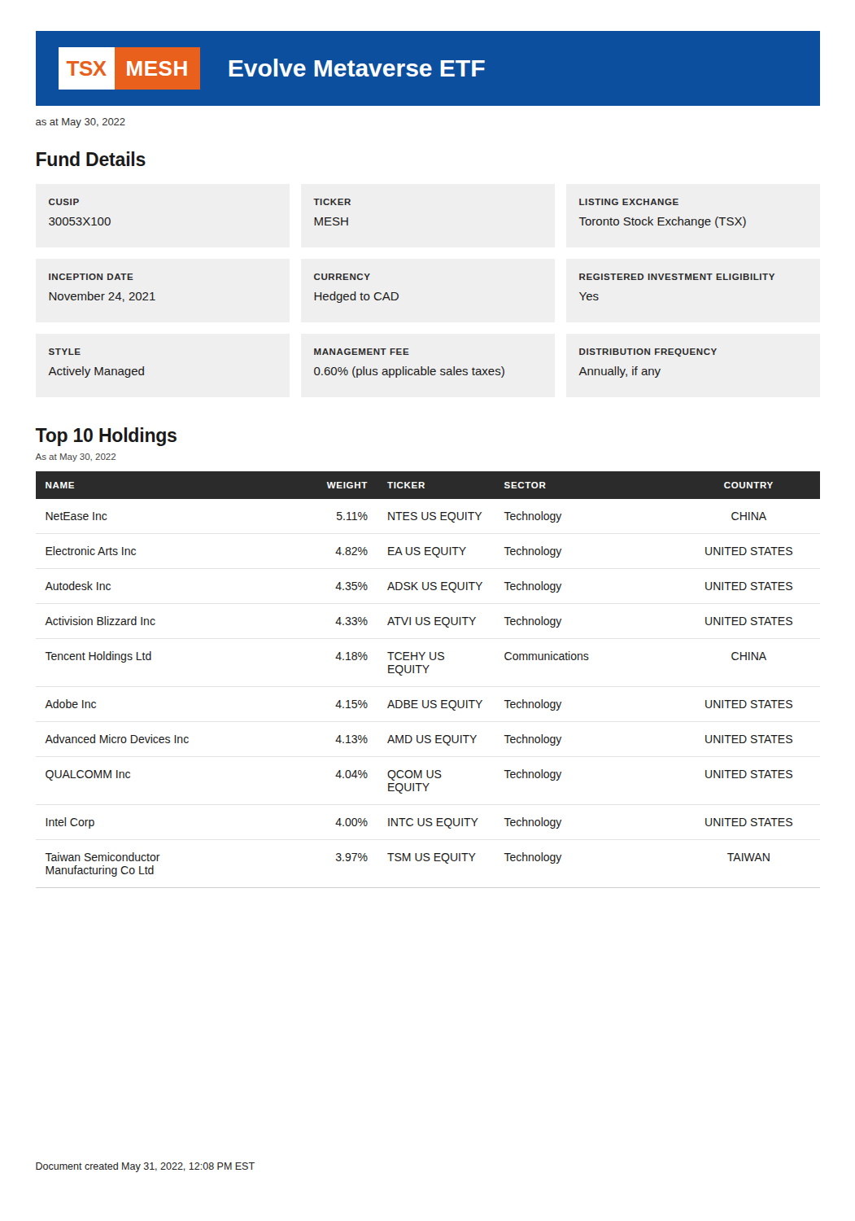TSX
MESH
Evolve Metaverse ETF
as at May 30, 2022
Fund Details
CUSIP
30053X100
Ticker
MESH
Listing Exchange
Toronto Stock Exchange (TSX)
Inception Date
November 24, 2021
Currency
Hedged to CAD
Registered Investment Eligibility
Yes
Style
Actively Managed
Management Fee
0.60% (plus applicable sales taxes)
Distribution Frequency
Annually, if any
Top 10 Holdings
As at May 30, 2022
| Name | Weight | Ticker | Sector | Country |
| --- | --- | --- | --- | --- |
| NetEase Inc | 5.11% | NTES US EQUITY | Technology | CHINA |
| Electronic Arts Inc | 4.82% | EA US EQUITY | Technology | UNITED STATES |
| Autodesk Inc | 4.35% | ADSK US EQUITY | Technology | UNITED STATES |
| Activision Blizzard Inc | 4.33% | ATVI US EQUITY | Technology | UNITED STATES |
| Tencent Holdings Ltd | 4.18% | TCEHY US EQUITY | Communications | CHINA |
| Adobe Inc | 4.15% | ADBE US EQUITY | Technology | UNITED STATES |
| Advanced Micro Devices Inc | 4.13% | AMD US EQUITY | Technology | UNITED STATES |
| QUALCOMM Inc | 4.04% | QCOM US EQUITY | Technology | UNITED STATES |
| Intel Corp | 4.00% | INTC US EQUITY | Technology | UNITED STATES |
| Taiwan Semiconductor Manufacturing Co Ltd | 3.97% | TSM US EQUITY | Technology | TAIWAN |
Document created May 31, 2022, 12:08 PM EST